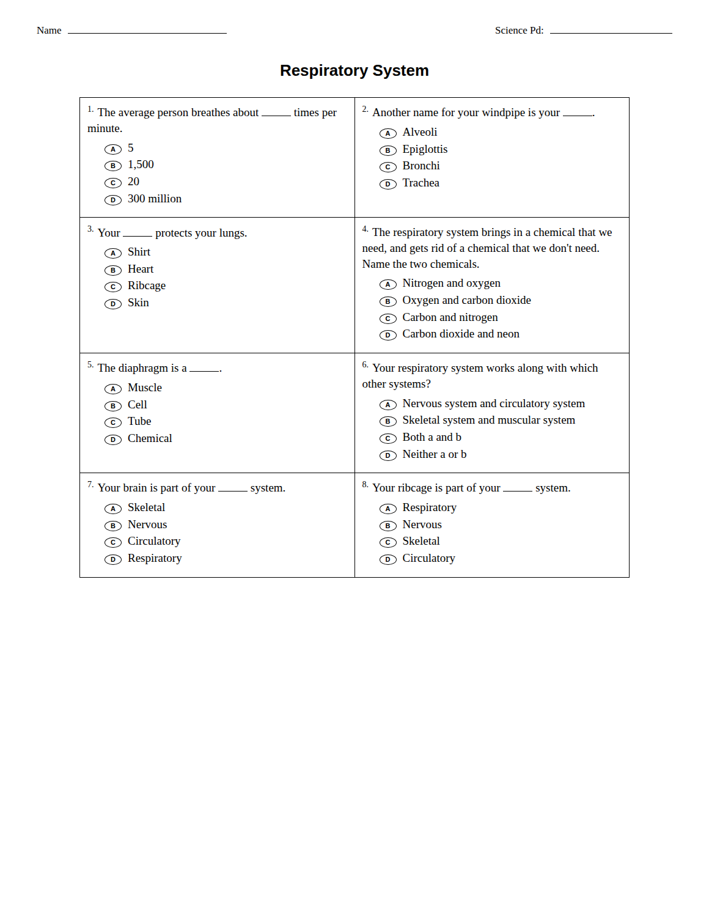Name
Science Pd:
Respiratory System
| 1. The average person breathes about times per minute. A 5 B 1,500 C 20 D 300 million | 2. Another name for your windpipe is your . A Alveoli B Epiglottis C Bronchi D Trachea |
| 3. Your protects your lungs. A Shirt B Heart C Ribcage D Skin | 4. The respiratory system brings in a chemical that we need, and gets rid of a chemical that we don't need. Name the two chemicals. A Nitrogen and oxygen B Oxygen and carbon dioxide C Carbon and nitrogen D Carbon dioxide and neon |
| 5. The diaphragm is a . A Muscle B Cell C Tube D Chemical | 6. Your respiratory system works along with which other systems? A Nervous system and circulatory system B Skeletal system and muscular system C Both a and b D Neither a or b |
| 7. Your brain is part of your system. A Skeletal B Nervous C Circulatory D Respiratory | 8. Your ribcage is part of your system. A Respiratory B Nervous C Skeletal D Circulatory |